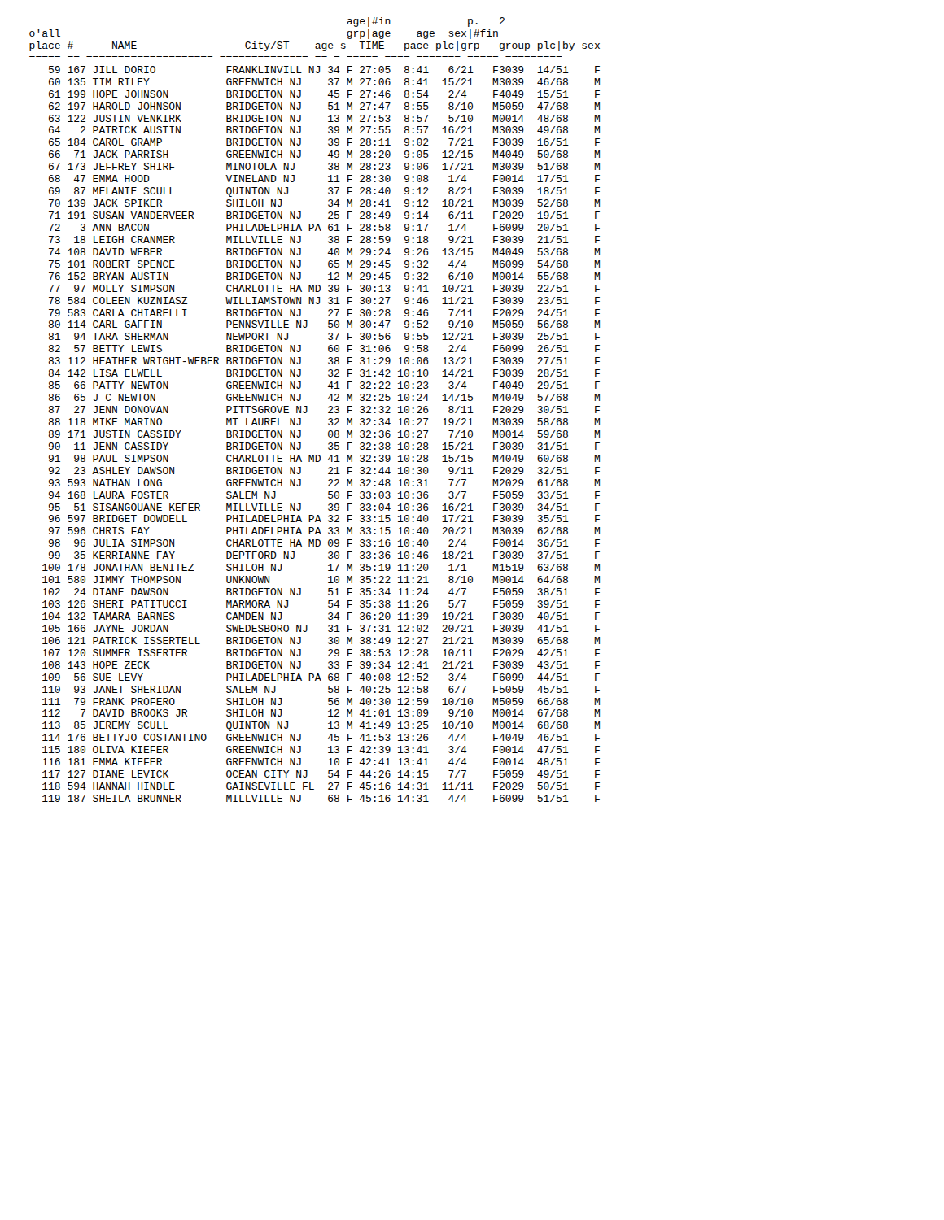age|#in            p.   2
  o'all                                             grp|age    age  sex|#fin
  place #      NAME                 City/ST    age s  TIME   pace plc|grp   group plc|by sex
  ===== == ==================== ============== == = ===== ==== ======= ===== =========
     59 167 JILL DORIO           FRANKLINVILL NJ 34 F 27:05  8:41   6/21   F3039  14/51    F
     60 135 TIM RILEY            GREENWICH NJ    37 M 27:06  8:41  15/21   M3039  46/68    M
     61 199 HOPE JOHNSON         BRIDGETON NJ    45 F 27:46  8:54   2/4    F4049  15/51    F
     62 197 HAROLD JOHNSON       BRIDGETON NJ    51 M 27:47  8:55   8/10   M5059  47/68    M
     63 122 JUSTIN VENKIRK       BRIDGETON NJ    13 M 27:53  8:57   5/10   M0014  48/68    M
     64   2 PATRICK AUSTIN       BRIDGETON NJ    39 M 27:55  8:57  16/21   M3039  49/68    M
     65 184 CAROL GRAMP          BRIDGETON NJ    39 F 28:11  9:02   7/21   F3039  16/51    F
     66  71 JACK PARRISH         GREENWICH NJ    49 M 28:20  9:05  12/15   M4049  50/68    M
     67 173 JEFFREY SHIRF        MINOTOLA NJ     38 M 28:23  9:06  17/21   M3039  51/68    M
     68  47 EMMA HOOD            VINELAND NJ     11 F 28:30  9:08   1/4    F0014  17/51    F
     69  87 MELANIE SCULL        QUINTON NJ      37 F 28:40  9:12   8/21   F3039  18/51    F
     70 139 JACK SPIKER          SHILOH NJ       34 M 28:41  9:12  18/21   M3039  52/68    M
     71 191 SUSAN VANDERVEER     BRIDGETON NJ    25 F 28:49  9:14   6/11   F2029  19/51    F
     72   3 ANN BACON            PHILADELPHIA PA 61 F 28:58  9:17   1/4    F6099  20/51    F
     73  18 LEIGH CRANMER        MILLVILLE NJ    38 F 28:59  9:18   9/21   F3039  21/51    F
     74 108 DAVID WEBER          BRIDGETON NJ    40 M 29:24  9:26  13/15   M4049  53/68    M
     75 101 ROBERT SPENCE        BRIDGETON NJ    65 M 29:45  9:32   4/4    M6099  54/68    M
     76 152 BRYAN AUSTIN         BRIDGETON NJ    12 M 29:45  9:32   6/10   M0014  55/68    M
     77  97 MOLLY SIMPSON        CHARLOTTE HA MD 39 F 30:13  9:41  10/21   F3039  22/51    F
     78 584 COLEEN KUZNIASZ      WILLIAMSTOWN NJ 31 F 30:27  9:46  11/21   F3039  23/51    F
     79 583 CARLA CHIARELLI      BRIDGETON NJ    27 F 30:28  9:46   7/11   F2029  24/51    F
     80 114 CARL GAFFIN          PENNSVILLE NJ   50 M 30:47  9:52   9/10   M5059  56/68    M
     81  94 TARA SHERMAN         NEWPORT NJ      37 F 30:56  9:55  12/21   F3039  25/51    F
     82  57 BETTY LEWIS          BRIDGETON NJ    60 F 31:06  9:58   2/4    F6099  26/51    F
     83 112 HEATHER WRIGHT-WEBER BRIDGETON NJ    38 F 31:29 10:06  13/21   F3039  27/51    F
     84 142 LISA ELWELL          BRIDGETON NJ    32 F 31:42 10:10  14/21   F3039  28/51    F
     85  66 PATTY NEWTON         GREENWICH NJ    41 F 32:22 10:23   3/4    F4049  29/51    F
     86  65 J C NEWTON           GREENWICH NJ    42 M 32:25 10:24  14/15   M4049  57/68    M
     87  27 JENN DONOVAN         PITTSGROVE NJ   23 F 32:32 10:26   8/11   F2029  30/51    F
     88 118 MIKE MARINO          MT LAUREL NJ    32 M 32:34 10:27  19/21   M3039  58/68    M
     89 171 JUSTIN CASSIDY       BRIDGETON NJ    08 M 32:36 10:27   7/10   M0014  59/68    M
     90  11 JENN CASSIDY         BRIDGETON NJ    35 F 32:38 10:28  15/21   F3039  31/51    F
     91  98 PAUL SIMPSON         CHARLOTTE HA MD 41 M 32:39 10:28  15/15   M4049  60/68    M
     92  23 ASHLEY DAWSON        BRIDGETON NJ    21 F 32:44 10:30   9/11   F2029  32/51    F
     93 593 NATHAN LONG          GREENWICH NJ    22 M 32:48 10:31   7/7    M2029  61/68    M
     94 168 LAURA FOSTER         SALEM NJ        50 F 33:03 10:36   3/7    F5059  33/51    F
     95  51 SISANGOUANE KEFER    MILLVILLE NJ    39 F 33:04 10:36  16/21   F3039  34/51    F
     96 597 BRIDGET DOWDELL      PHILADELPHIA PA 32 F 33:15 10:40  17/21   F3039  35/51    F
     97 596 CHRIS FAY            PHILADELPHIA PA 33 M 33:15 10:40  20/21   M3039  62/68    M
     98  96 JULIA SIMPSON        CHARLOTTE HA MD 09 F 33:16 10:40   2/4    F0014  36/51    F
     99  35 KERRIANNE FAY        DEPTFORD NJ     30 F 33:36 10:46  18/21   F3039  37/51    F
    100 178 JONATHAN BENITEZ     SHILOH NJ       17 M 35:19 11:20   1/1    M1519  63/68    M
    101 580 JIMMY THOMPSON       UNKNOWN         10 M 35:22 11:21   8/10   M0014  64/68    M
    102  24 DIANE DAWSON         BRIDGETON NJ    51 F 35:34 11:24   4/7    F5059  38/51    F
    103 126 SHERI PATITUCCI      MARMORA NJ      54 F 35:38 11:26   5/7    F5059  39/51    F
    104 132 TAMARA BARNES        CAMDEN NJ       34 F 36:20 11:39  19/21   F3039  40/51    F
    105 166 JAYNE JORDAN         SWEDESBORO NJ   31 F 37:31 12:02  20/21   F3039  41/51    F
    106 121 PATRICK ISSERTELL    BRIDGETON NJ    30 M 38:49 12:27  21/21   M3039  65/68    M
    107 120 SUMMER ISSERTER      BRIDGETON NJ    29 F 38:53 12:28  10/11   F2029  42/51    F
    108 143 HOPE ZECK            BRIDGETON NJ    33 F 39:34 12:41  21/21   F3039  43/51    F
    109  56 SUE LEVY             PHILADELPHIA PA 68 F 40:08 12:52   3/4    F6099  44/51    F
    110  93 JANET SHERIDAN       SALEM NJ        58 F 40:25 12:58   6/7    F5059  45/51    F
    111  79 FRANK PROFERO        SHILOH NJ       56 M 40:30 12:59  10/10   M5059  66/68    M
    112   7 DAVID BROOKS JR      SHILOH NJ       12 M 41:01 13:09   9/10   M0014  67/68    M
    113  85 JEREMY SCULL         QUINTON NJ      13 M 41:49 13:25  10/10   M0014  68/68    M
    114 176 BETTYJO COSTANTINO   GREENWICH NJ    45 F 41:53 13:26   4/4    F4049  46/51    F
    115 180 OLIVA KIEFER         GREENWICH NJ    13 F 42:39 13:41   3/4    F0014  47/51    F
    116 181 EMMA KIEFER          GREENWICH NJ    10 F 42:41 13:41   4/4    F0014  48/51    F
    117 127 DIANE LEVICK         OCEAN CITY NJ   54 F 44:26 14:15   7/7    F5059  49/51    F
    118 594 HANNAH HINDLE        GAINSEVILLE FL  27 F 45:16 14:31  11/11   F2029  50/51    F
    119 187 SHEILA BRUNNER       MILLVILLE NJ    68 F 45:16 14:31   4/4    F6099  51/51    F